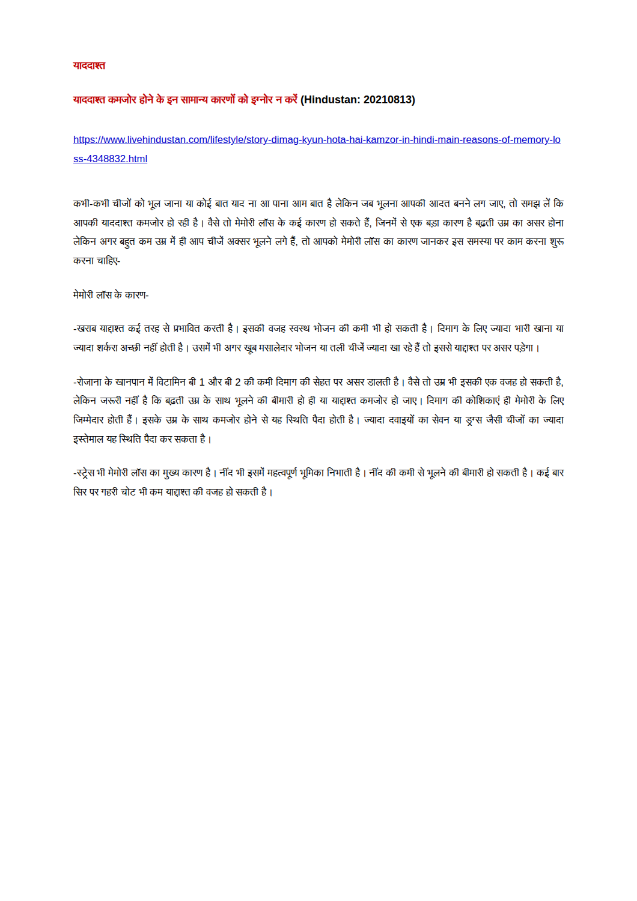याददाश्त
याददाश्त कमजोर होने के इन सामान्य कारणों को इग्नोर न करें (Hindustan: 20210813)
https://www.livehindustan.com/lifestyle/story-dimag-kyun-hota-hai-kamzor-in-hindi-main-reasons-of-memory-loss-4348832.html
कभी-कभी चीजों को भूल जाना या कोई बात याद ना आ पाना आम बात है लेकिन जब भूलना आपकी आदत बनने लग जाए, तो समझ लें कि आपकी याददाश्त कमजोर हो रही है। वैसे तो मेमोरी लॉस के कई कारण हो सकते हैं, जिनमें से एक बड़ा कारण है बढ़ती उम्र का असर होना लेकिन अगर बहुत कम उम्र में ही आप चीजें अक्सर भूलने लगे हैं, तो आपको मेमोरी लॉस का कारण जानकर इस समस्या पर काम करना शुरू करना चाहिए-
मेमोरी लॉस के कारण-
-खराब याद्दाश्त कई तरह से प्रभावित करती है। इसकी वजह स्वस्थ भोजन की कमी भी हो सकती है। दिमाग के लिए ज्यादा भारी खाना या ज्यादा शर्करा अच्छी नहीं होती है। उसमें भी अगर खूब मसालेदार भोजन या तली चीजें ज्यादा खा रहे हैं तो इससे याद्दाश्त पर असर पड़ेगा।
-रोजाना के खानपान में विटामिन बी 1 और बी 2 की कमी दिमाग की सेहत पर असर डालती है। वैसे तो उम्र भी इसकी एक वजह हो सकती है, लेकिन जरूरी नहीं है कि बढ़ती उम्र के साथ भूलने की बीमारी हो ही या याद्दाश्त कमजोर हो जाए। दिमाग की कोशिकाएं ही मेमोरी के लिए जिम्मेदार होती हैं। इसके उम्र के साथ कमजोर होने से यह स्थिति पैदा होती है। ज्यादा दवाइयों का सेवन या ड्रग्स जैसी चीजों का ज्यादा इस्तेमाल यह स्थिति पैदा कर सकता है।
-स्ट्रेस भी मेमोरी लॉस का मुख्य कारण है। नींद भी इसमें महत्वपूर्ण भूमिका निभाती है। नींद की कमी से भूलने की बीमारी हो सकती है। कई बार सिर पर गहरी चोट भी कम याद्दाश्त की वजह हो सकती है।